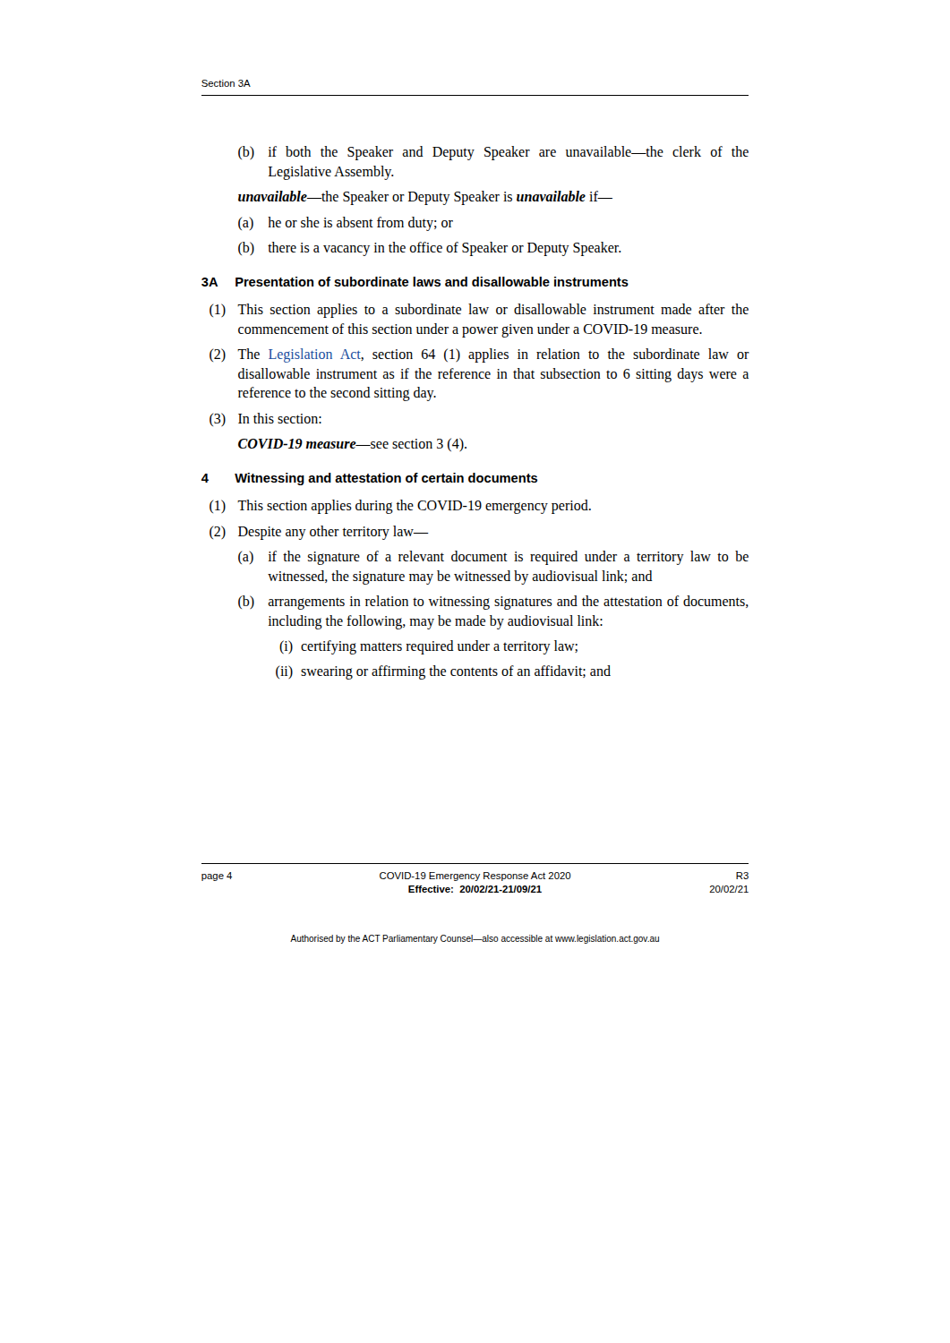Section 3A
(b)
if both the Speaker and Deputy Speaker are unavailable—the clerk of the Legislative Assembly.
unavailable—the Speaker or Deputy Speaker is unavailable if—
(a)
he or she is absent from duty; or
(b)
there is a vacancy in the office of Speaker or Deputy Speaker.
3A
Presentation of subordinate laws and disallowable instruments
(1)
This section applies to a subordinate law or disallowable instrument made after the commencement of this section under a power given under a COVID-19 measure.
(2)
The Legislation Act, section 64 (1) applies in relation to the subordinate law or disallowable instrument as if the reference in that subsection to 6 sitting days were a reference to the second sitting day.
(3)
In this section:
COVID-19 measure—see section 3 (4).
4
Witnessing and attestation of certain documents
(1)
This section applies during the COVID-19 emergency period.
(2)
Despite any other territory law—
(a)
if the signature of a relevant document is required under a territory law to be witnessed, the signature may be witnessed by audiovisual link; and
(b)
arrangements in relation to witnessing signatures and the attestation of documents, including the following, may be made by audiovisual link:
(i)
certifying matters required under a territory law;
(ii)
swearing or affirming the contents of an affidavit; and
page 4
COVID-19 Emergency Response Act 2020
Effective: 20/02/21-21/09/21
R3
20/02/21
Authorised by the ACT Parliamentary Counsel—also accessible at www.legislation.act.gov.au